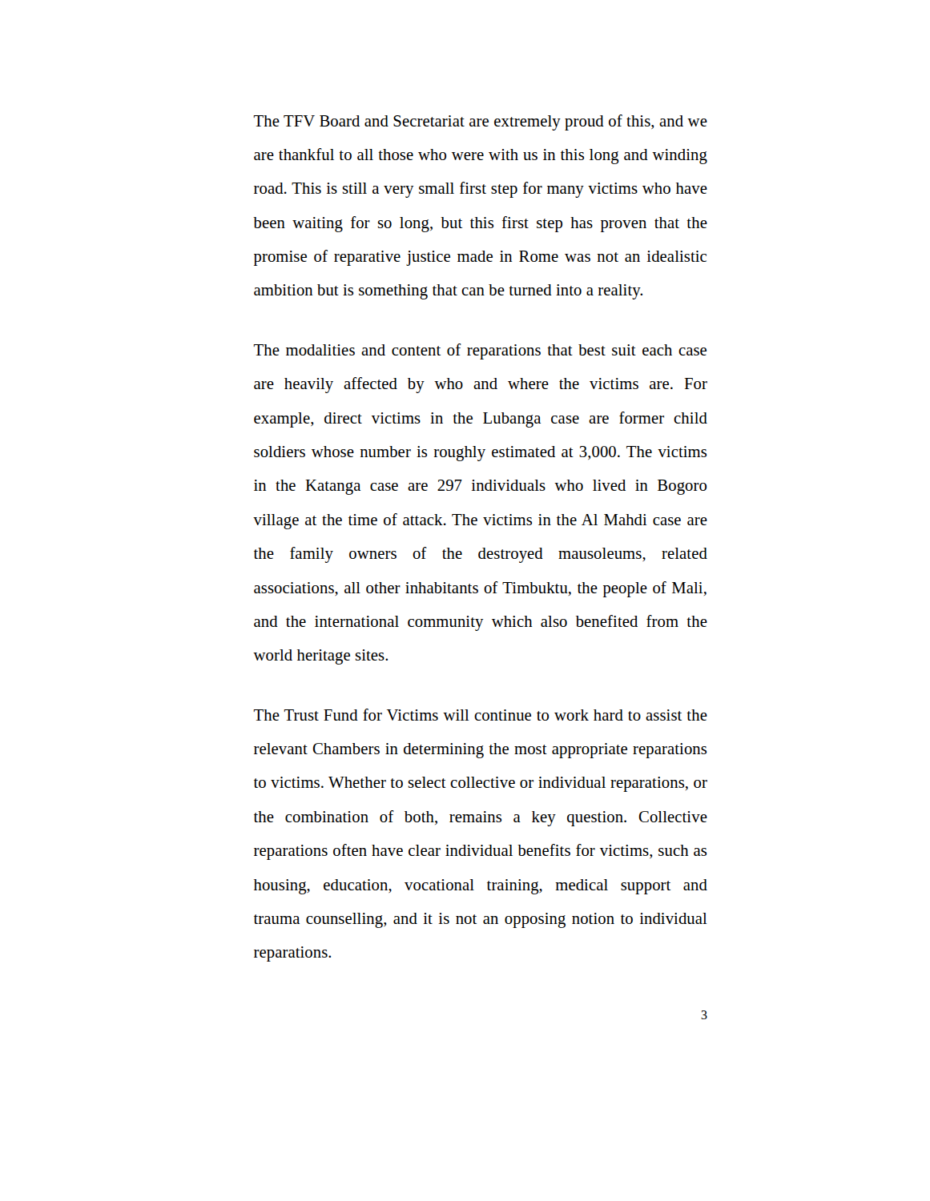The TFV Board and Secretariat are extremely proud of this, and we are thankful to all those who were with us in this long and winding road. This is still a very small first step for many victims who have been waiting for so long, but this first step has proven that the promise of reparative justice made in Rome was not an idealistic ambition but is something that can be turned into a reality.
The modalities and content of reparations that best suit each case are heavily affected by who and where the victims are. For example, direct victims in the Lubanga case are former child soldiers whose number is roughly estimated at 3,000. The victims in the Katanga case are 297 individuals who lived in Bogoro village at the time of attack. The victims in the Al Mahdi case are the family owners of the destroyed mausoleums, related associations, all other inhabitants of Timbuktu, the people of Mali, and the international community which also benefited from the world heritage sites.
The Trust Fund for Victims will continue to work hard to assist the relevant Chambers in determining the most appropriate reparations to victims. Whether to select collective or individual reparations, or the combination of both, remains a key question. Collective reparations often have clear individual benefits for victims, such as housing, education, vocational training, medical support and trauma counselling, and it is not an opposing notion to individual reparations.
3